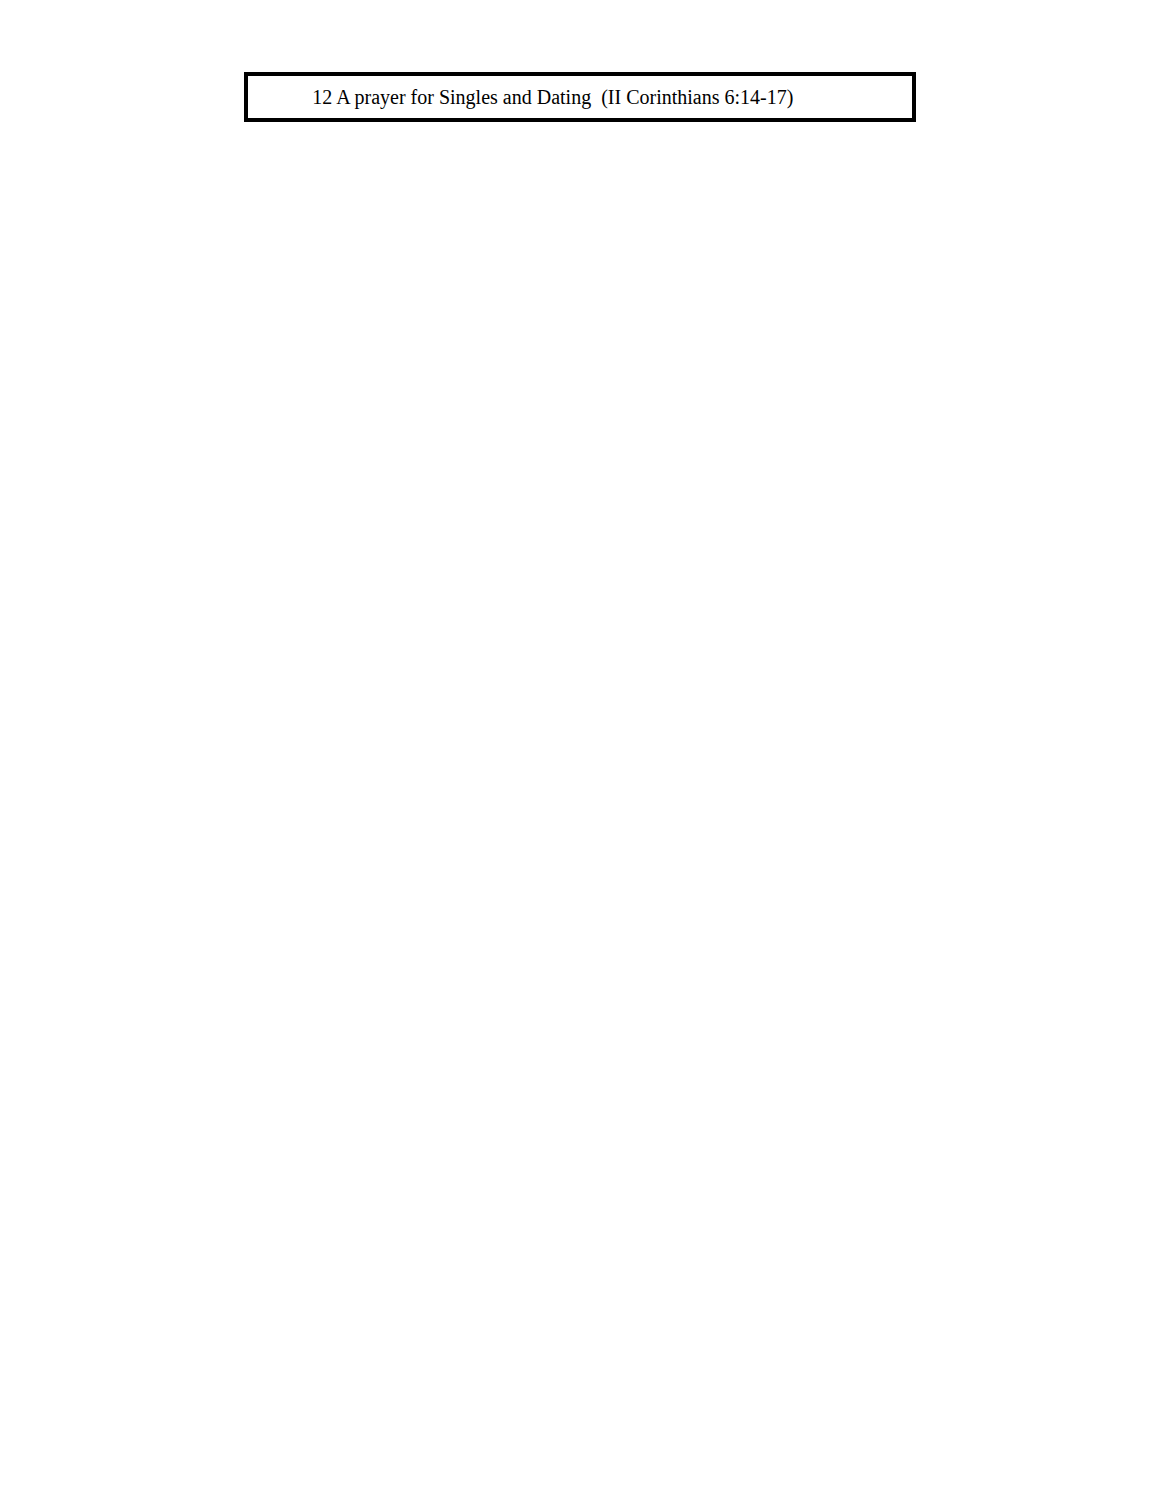12 A prayer for Singles and Dating (II Corinthians 6:14-17)